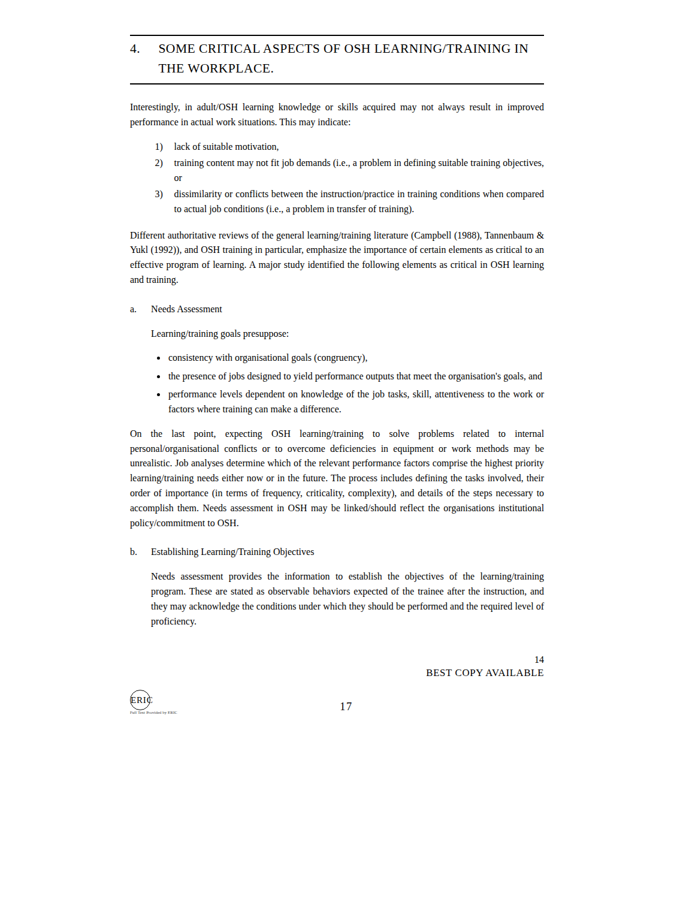4. SOME CRITICAL ASPECTS OF OSH LEARNING/TRAINING IN THE WORKPLACE.
Interestingly, in adult/OSH learning knowledge or skills acquired may not always result in improved performance in actual work situations. This may indicate:
1) lack of suitable motivation,
2) training content may not fit job demands (i.e., a problem in defining suitable training objectives, or
3) dissimilarity or conflicts between the instruction/practice in training conditions when compared to actual job conditions (i.e., a problem in transfer of training).
Different authoritative reviews of the general learning/training literature (Campbell (1988), Tannenbaum & Yukl (1992)), and OSH training in particular, emphasize the importance of certain elements as critical to an effective program of learning. A major study identified the following elements as critical in OSH learning and training.
a. Needs Assessment
Learning/training goals presuppose:
consistency with organisational goals (congruency),
the presence of jobs designed to yield performance outputs that meet the organisation's goals, and
performance levels dependent on knowledge of the job tasks, skill, attentiveness to the work or factors where training can make a difference.
On the last point, expecting OSH learning/training to solve problems related to internal personal/organisational conflicts or to overcome deficiencies in equipment or work methods may be unrealistic. Job analyses determine which of the relevant performance factors comprise the highest priority learning/training needs either now or in the future. The process includes defining the tasks involved, their order of importance (in terms of frequency, criticality, complexity), and details of the steps necessary to accomplish them. Needs assessment in OSH may be linked/should reflect the organisations institutional policy/commitment to OSH.
b. Establishing Learning/Training Objectives
Needs assessment provides the information to establish the objectives of the learning/training program. These are stated as observable behaviors expected of the trainee after the instruction, and they may acknowledge the conditions under which they should be performed and the required level of proficiency.
14 BEST COPY AVAILABLE
ERIC Full Text Provided by ERIC
17